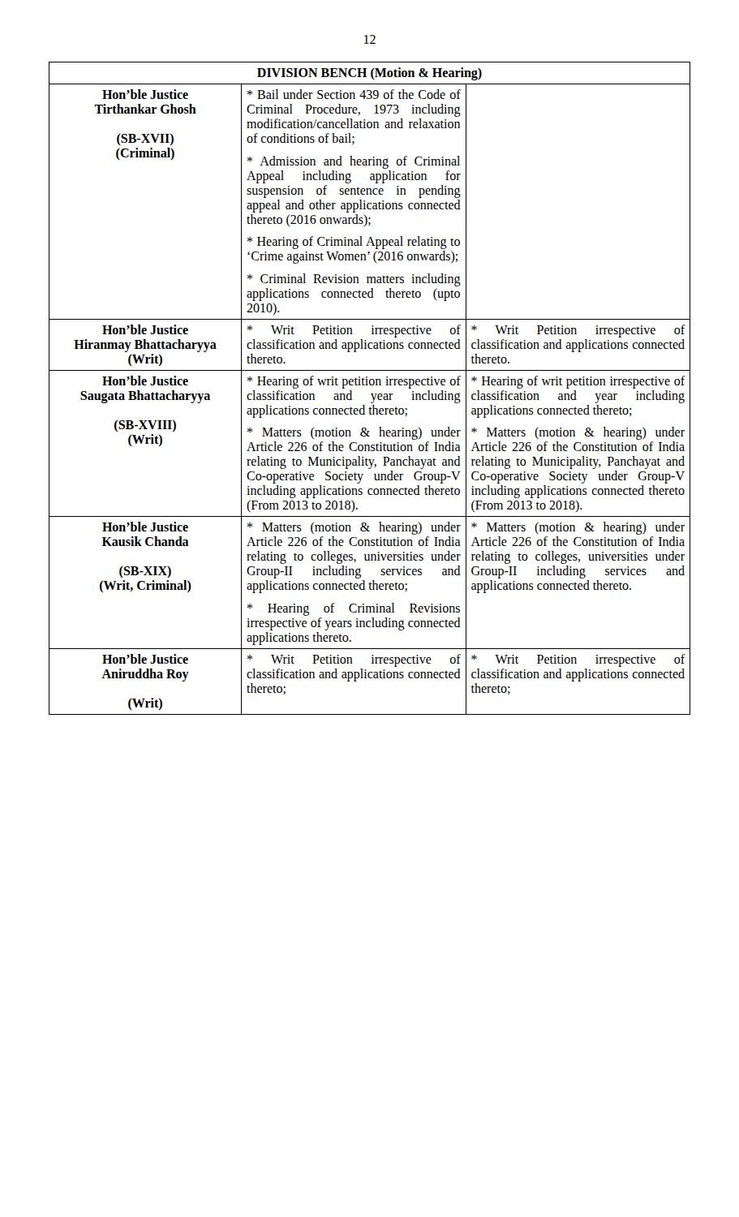12
| DIVISION BENCH (Motion & Hearing) |
| --- |
| Hon’ble Justice Tirthankar Ghosh (SB-XVII) (Criminal) | * Bail under Section 439 of the Code of Criminal Procedure, 1973 including modification/cancellation and relaxation of conditions of bail; * Admission and hearing of Criminal Appeal including application for suspension of sentence in pending appeal and other applications connected thereto (2016 onwards); * Hearing of Criminal Appeal relating to ‘Crime against Women’ (2016 onwards); * Criminal Revision matters including applications connected thereto (upto 2010). | |
| Hon’ble Justice Hiranmay Bhattacharyya (Writ) | * Writ Petition irrespective of classification and applications connected thereto. | * Writ Petition irrespective of classification and applications connected thereto. |
| Hon’ble Justice Saugata Bhattacharyya (SB-XVIII) (Writ) | * Hearing of writ petition irrespective of classification and year including applications connected thereto; * Matters (motion & hearing) under Article 226 of the Constitution of India relating to Municipality, Panchayat and Co-operative Society under Group-V including applications connected thereto (From 2013 to 2018). | * Hearing of writ petition irrespective of classification and year including applications connected thereto; * Matters (motion & hearing) under Article 226 of the Constitution of India relating to Municipality, Panchayat and Co-operative Society under Group-V including applications connected thereto (From 2013 to 2018). |
| Hon’ble Justice Kausik Chanda (SB-XIX) (Writ, Criminal) | * Matters (motion & hearing) under Article 226 of the Constitution of India relating to colleges, universities under Group-II including services and applications connected thereto; * Hearing of Criminal Revisions irrespective of years including connected applications thereto. | * Matters (motion & hearing) under Article 226 of the Constitution of India relating to colleges, universities under Group-II including services and applications connected thereto. |
| Hon’ble Justice Aniruddha Roy (Writ) | * Writ Petition irrespective of classification and applications connected thereto; | * Writ Petition irrespective of classification and applications connected thereto; |